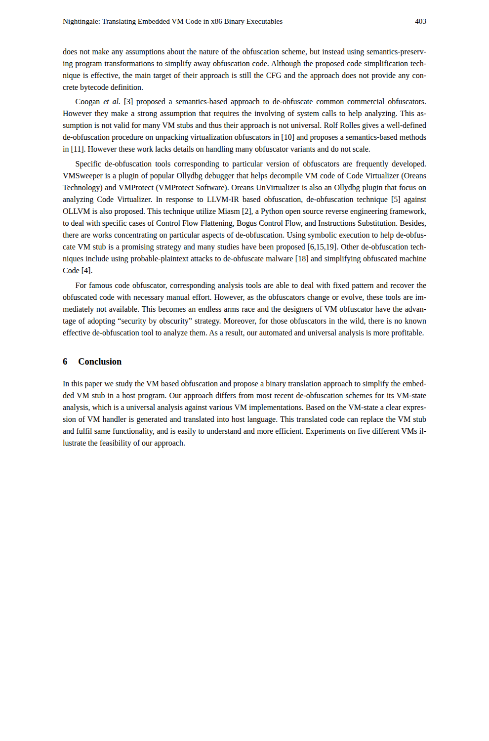Nightingale: Translating Embedded VM Code in x86 Binary Executables 403
does not make any assumptions about the nature of the obfuscation scheme, but instead using semantics-preserving program transformations to simplify away obfuscation code. Although the proposed code simplification technique is effective, the main target of their approach is still the CFG and the approach does not provide any concrete bytecode definition.
Coogan et al. [3] proposed a semantics-based approach to de-obfuscate common commercial obfuscators. However they make a strong assumption that requires the involving of system calls to help analyzing. This assumption is not valid for many VM stubs and thus their approach is not universal. Rolf Rolles gives a well-defined de-obfuscation procedure on unpacking virtualization obfuscators in [10] and proposes a semantics-based methods in [11]. However these work lacks details on handling many obfuscator variants and do not scale.
Specific de-obfuscation tools corresponding to particular version of obfuscators are frequently developed. VMSweeper is a plugin of popular Ollydbg debugger that helps decompile VM code of Code Virtualizer (Oreans Technology) and VMProtect (VMProtect Software). Oreans UnVirtualizer is also an Ollydbg plugin that focus on analyzing Code Virtualizer. In response to LLVM-IR based obfuscation, de-obfuscation technique [5] against OLLVM is also proposed. This technique utilize Miasm [2], a Python open source reverse engineering framework, to deal with specific cases of Control Flow Flattening, Bogus Control Flow, and Instructions Substitution. Besides, there are works concentrating on particular aspects of de-obfuscation. Using symbolic execution to help de-obfuscate VM stub is a promising strategy and many studies have been proposed [6,15,19]. Other de-obfuscation techniques include using probable-plaintext attacks to de-obfuscate malware [18] and simplifying obfuscated machine Code [4].
For famous code obfuscator, corresponding analysis tools are able to deal with fixed pattern and recover the obfuscated code with necessary manual effort. However, as the obfuscators change or evolve, these tools are immediately not available. This becomes an endless arms race and the designers of VM obfuscator have the advantage of adopting “security by obscurity” strategy. Moreover, for those obfuscators in the wild, there is no known effective de-obfuscation tool to analyze them. As a result, our automated and universal analysis is more profitable.
6 Conclusion
In this paper we study the VM based obfuscation and propose a binary translation approach to simplify the embedded VM stub in a host program. Our approach differs from most recent de-obfuscation schemes for its VM-state analysis, which is a universal analysis against various VM implementations. Based on the VM-state a clear expression of VM handler is generated and translated into host language. This translated code can replace the VM stub and fulfil same functionality, and is easily to understand and more efficient. Experiments on five different VMs illustrate the feasibility of our approach.